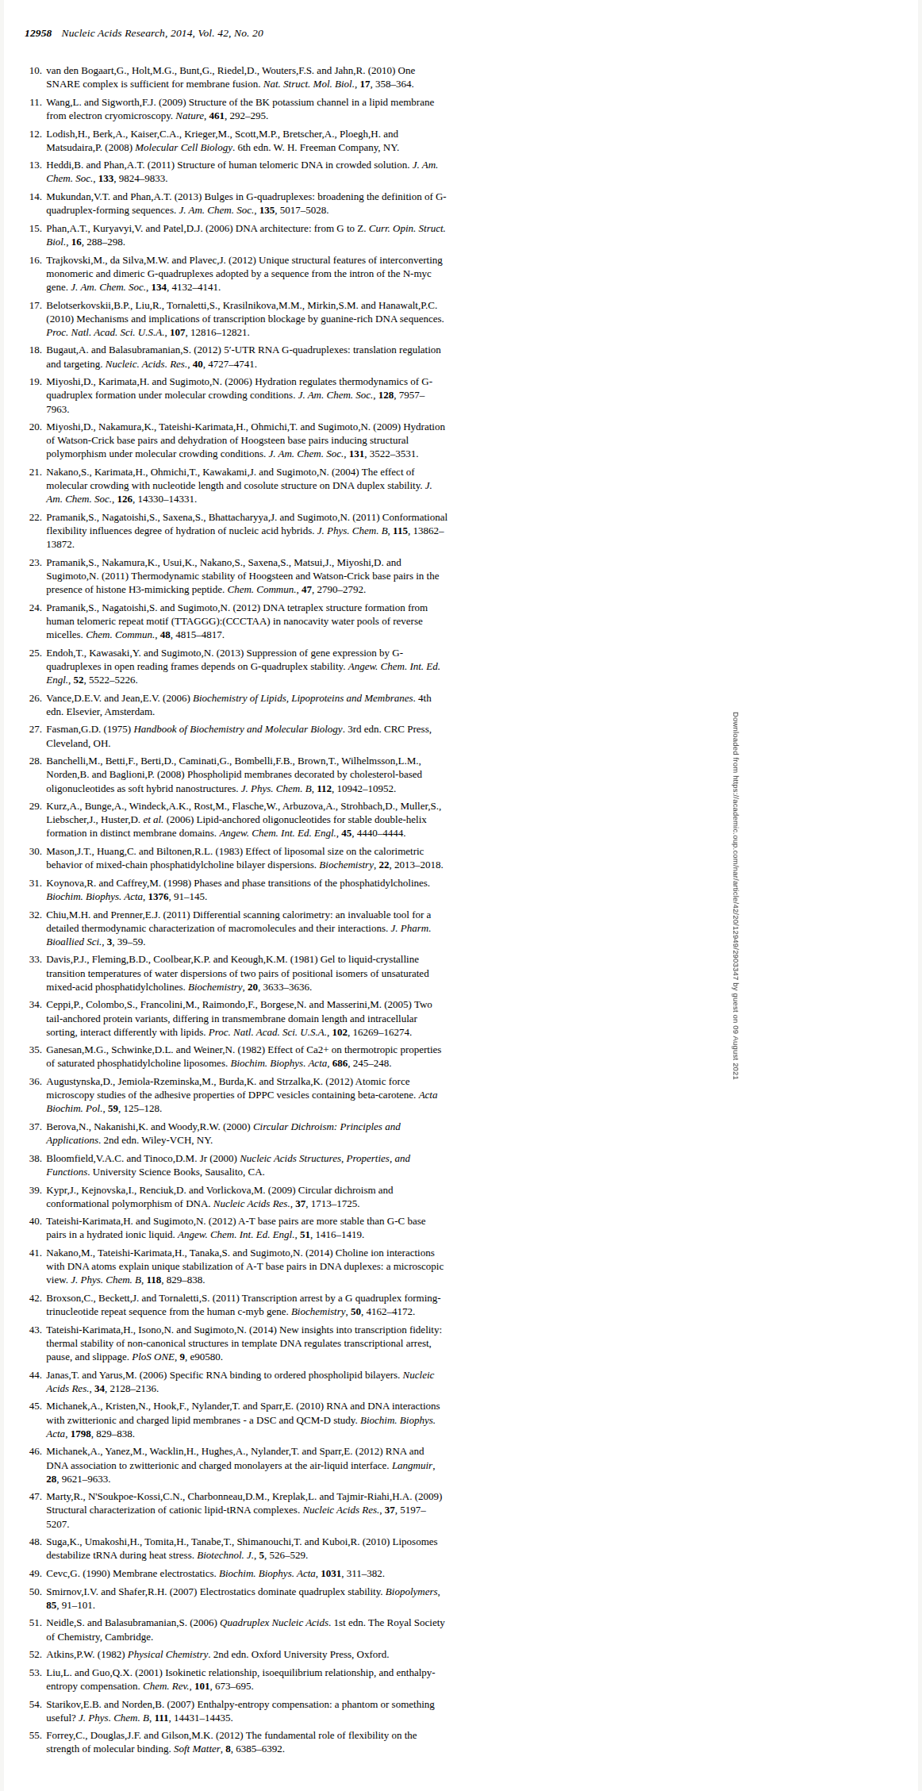Downloaded from https://academic.oup.com/nar/article/42/20/12949/2903347 by guest on 09 August 2021
12958 Nucleic Acids Research, 2014, Vol. 42, No. 20
10. van den Bogaart,G., Holt,M.G., Bunt,G., Riedel,D., Wouters,F.S. and Jahn,R. (2010) One SNARE complex is sufficient for membrane fusion. Nat. Struct. Mol. Biol., 17, 358–364.
11. Wang,L. and Sigworth,F.J. (2009) Structure of the BK potassium channel in a lipid membrane from electron cryomicroscopy. Nature, 461, 292–295.
12. Lodish,H., Berk,A., Kaiser,C.A., Krieger,M., Scott,M.P., Bretscher,A., Ploegh,H. and Matsudaira,P. (2008) Molecular Cell Biology. 6th edn. W. H. Freeman Company, NY.
13. Heddi,B. and Phan,A.T. (2011) Structure of human telomeric DNA in crowded solution. J. Am. Chem. Soc., 133, 9824–9833.
14. Mukundan,V.T. and Phan,A.T. (2013) Bulges in G-quadruplexes: broadening the definition of G-quadruplex-forming sequences. J. Am. Chem. Soc., 135, 5017–5028.
15. Phan,A.T., Kuryavyi,V. and Patel,D.J. (2006) DNA architecture: from G to Z. Curr. Opin. Struct. Biol., 16, 288–298.
16. Trajkovski,M., da Silva,M.W. and Plavec,J. (2012) Unique structural features of interconverting monomeric and dimeric G-quadruplexes adopted by a sequence from the intron of the N-myc gene. J. Am. Chem. Soc., 134, 4132–4141.
17. Belotserkovskii,B.P., Liu,R., Tornaletti,S., Krasilnikova,M.M., Mirkin,S.M. and Hanawalt,P.C. (2010) Mechanisms and implications of transcription blockage by guanine-rich DNA sequences. Proc. Natl. Acad. Sci. U.S.A., 107, 12816–12821.
18. Bugaut,A. and Balasubramanian,S. (2012) 5′-UTR RNA G-quadruplexes: translation regulation and targeting. Nucleic. Acids. Res., 40, 4727–4741.
19. Miyoshi,D., Karimata,H. and Sugimoto,N. (2006) Hydration regulates thermodynamics of G-quadruplex formation under molecular crowding conditions. J. Am. Chem. Soc., 128, 7957–7963.
20. Miyoshi,D., Nakamura,K., Tateishi-Karimata,H., Ohmichi,T. and Sugimoto,N. (2009) Hydration of Watson-Crick base pairs and dehydration of Hoogsteen base pairs inducing structural polymorphism under molecular crowding conditions. J. Am. Chem. Soc., 131, 3522–3531.
21. Nakano,S., Karimata,H., Ohmichi,T., Kawakami,J. and Sugimoto,N. (2004) The effect of molecular crowding with nucleotide length and cosolute structure on DNA duplex stability. J. Am. Chem. Soc., 126, 14330–14331.
22. Pramanik,S., Nagatoishi,S., Saxena,S., Bhattacharyya,J. and Sugimoto,N. (2011) Conformational flexibility influences degree of hydration of nucleic acid hybrids. J. Phys. Chem. B, 115, 13862–13872.
23. Pramanik,S., Nakamura,K., Usui,K., Nakano,S., Saxena,S., Matsui,J., Miyoshi,D. and Sugimoto,N. (2011) Thermodynamic stability of Hoogsteen and Watson-Crick base pairs in the presence of histone H3-mimicking peptide. Chem. Commun., 47, 2790–2792.
24. Pramanik,S., Nagatoishi,S. and Sugimoto,N. (2012) DNA tetraplex structure formation from human telomeric repeat motif (TTAGGG):(CCCTAA) in nanocavity water pools of reverse micelles. Chem. Commun., 48, 4815–4817.
25. Endoh,T., Kawasaki,Y. and Sugimoto,N. (2013) Suppression of gene expression by G-quadruplexes in open reading frames depends on G-quadruplex stability. Angew. Chem. Int. Ed. Engl., 52, 5522–5226.
26. Vance,D.E.V. and Jean,E.V. (2006) Biochemistry of Lipids, Lipoproteins and Membranes. 4th edn. Elsevier, Amsterdam.
27. Fasman,G.D. (1975) Handbook of Biochemistry and Molecular Biology. 3rd edn. CRC Press, Cleveland, OH.
28. Banchelli,M., Betti,F., Berti,D., Caminati,G., Bombelli,F.B., Brown,T., Wilhelmsson,L.M., Norden,B. and Baglioni,P. (2008) Phospholipid membranes decorated by cholesterol-based oligonucleotides as soft hybrid nanostructures. J. Phys. Chem. B, 112, 10942–10952.
29. Kurz,A., Bunge,A., Windeck,A.K., Rost,M., Flasche,W., Arbuzova,A., Strohbach,D., Muller,S., Liebscher,J., Huster,D. et al. (2006) Lipid-anchored oligonucleotides for stable double-helix formation in distinct membrane domains. Angew. Chem. Int. Ed. Engl., 45, 4440–4444.
30. Mason,J.T., Huang,C. and Biltonen,R.L. (1983) Effect of liposomal size on the calorimetric behavior of mixed-chain phosphatidylcholine bilayer dispersions. Biochemistry, 22, 2013–2018.
31. Koynova,R. and Caffrey,M. (1998) Phases and phase transitions of the phosphatidylcholines. Biochim. Biophys. Acta, 1376, 91–145.
32. Chiu,M.H. and Prenner,E.J. (2011) Differential scanning calorimetry: an invaluable tool for a detailed thermodynamic characterization of macromolecules and their interactions. J. Pharm. Bioallied Sci., 3, 39–59.
33. Davis,P.J., Fleming,B.D., Coolbear,K.P. and Keough,K.M. (1981) Gel to liquid-crystalline transition temperatures of water dispersions of two pairs of positional isomers of unsaturated mixed-acid phosphatidylcholines. Biochemistry, 20, 3633–3636.
34. Ceppi,P., Colombo,S., Francolini,M., Raimondo,F., Borgese,N. and Masserini,M. (2005) Two tail-anchored protein variants, differing in transmembrane domain length and intracellular sorting, interact differently with lipids. Proc. Natl. Acad. Sci. U.S.A., 102, 16269–16274.
35. Ganesan,M.G., Schwinke,D.L. and Weiner,N. (1982) Effect of Ca2+ on thermotropic properties of saturated phosphatidylcholine liposomes. Biochim. Biophys. Acta, 686, 245–248.
36. Augustynska,D., Jemiola-Rzeminska,M., Burda,K. and Strzalka,K. (2012) Atomic force microscopy studies of the adhesive properties of DPPC vesicles containing beta-carotene. Acta Biochim. Pol., 59, 125–128.
37. Berova,N., Nakanishi,K. and Woody,R.W. (2000) Circular Dichroism: Principles and Applications. 2nd edn. Wiley-VCH, NY.
38. Bloomfield,V.A.C. and Tinoco,D.M. Jr (2000) Nucleic Acids Structures, Properties, and Functions. University Science Books, Sausalito, CA.
39. Kypr,J., Kejnovska,I., Renciuk,D. and Vorlickova,M. (2009) Circular dichroism and conformational polymorphism of DNA. Nucleic Acids Res., 37, 1713–1725.
40. Tateishi-Karimata,H. and Sugimoto,N. (2012) A-T base pairs are more stable than G-C base pairs in a hydrated ionic liquid. Angew. Chem. Int. Ed. Engl., 51, 1416–1419.
41. Nakano,M., Tateishi-Karimata,H., Tanaka,S. and Sugimoto,N. (2014) Choline ion interactions with DNA atoms explain unique stabilization of A-T base pairs in DNA duplexes: a microscopic view. J. Phys. Chem. B, 118, 829–838.
42. Broxson,C., Beckett,J. and Tornaletti,S. (2011) Transcription arrest by a G quadruplex forming-trinucleotide repeat sequence from the human c-myb gene. Biochemistry, 50, 4162–4172.
43. Tateishi-Karimata,H., Isono,N. and Sugimoto,N. (2014) New insights into transcription fidelity: thermal stability of non-canonical structures in template DNA regulates transcriptional arrest, pause, and slippage. PloS ONE, 9, e90580.
44. Janas,T. and Yarus,M. (2006) Specific RNA binding to ordered phospholipid bilayers. Nucleic Acids Res., 34, 2128–2136.
45. Michanek,A., Kristen,N., Hook,F., Nylander,T. and Sparr,E. (2010) RNA and DNA interactions with zwitterionic and charged lipid membranes - a DSC and QCM-D study. Biochim. Biophys. Acta, 1798, 829–838.
46. Michanek,A., Yanez,M., Wacklin,H., Hughes,A., Nylander,T. and Sparr,E. (2012) RNA and DNA association to zwitterionic and charged monolayers at the air-liquid interface. Langmuir, 28, 9621–9633.
47. Marty,R., N'Soukpoe-Kossi,C.N., Charbonneau,D.M., Kreplak,L. and Tajmir-Riahi,H.A. (2009) Structural characterization of cationic lipid-tRNA complexes. Nucleic Acids Res., 37, 5197–5207.
48. Suga,K., Umakoshi,H., Tomita,H., Tanabe,T., Shimanouchi,T. and Kuboi,R. (2010) Liposomes destabilize tRNA during heat stress. Biotechnol. J., 5, 526–529.
49. Cevc,G. (1990) Membrane electrostatics. Biochim. Biophys. Acta, 1031, 311–382.
50. Smirnov,I.V. and Shafer,R.H. (2007) Electrostatics dominate quadruplex stability. Biopolymers, 85, 91–101.
51. Neidle,S. and Balasubramanian,S. (2006) Quadruplex Nucleic Acids. 1st edn. The Royal Society of Chemistry, Cambridge.
52. Atkins,P.W. (1982) Physical Chemistry. 2nd edn. Oxford University Press, Oxford.
53. Liu,L. and Guo,Q.X. (2001) Isokinetic relationship, isoequilibrium relationship, and enthalpy-entropy compensation. Chem. Rev., 101, 673–695.
54. Starikov,E.B. and Norden,B. (2007) Enthalpy-entropy compensation: a phantom or something useful? J. Phys. Chem. B, 111, 14431–14435.
55. Forrey,C., Douglas,J.F. and Gilson,M.K. (2012) The fundamental role of flexibility on the strength of molecular binding. Soft Matter, 8, 6385–6392.